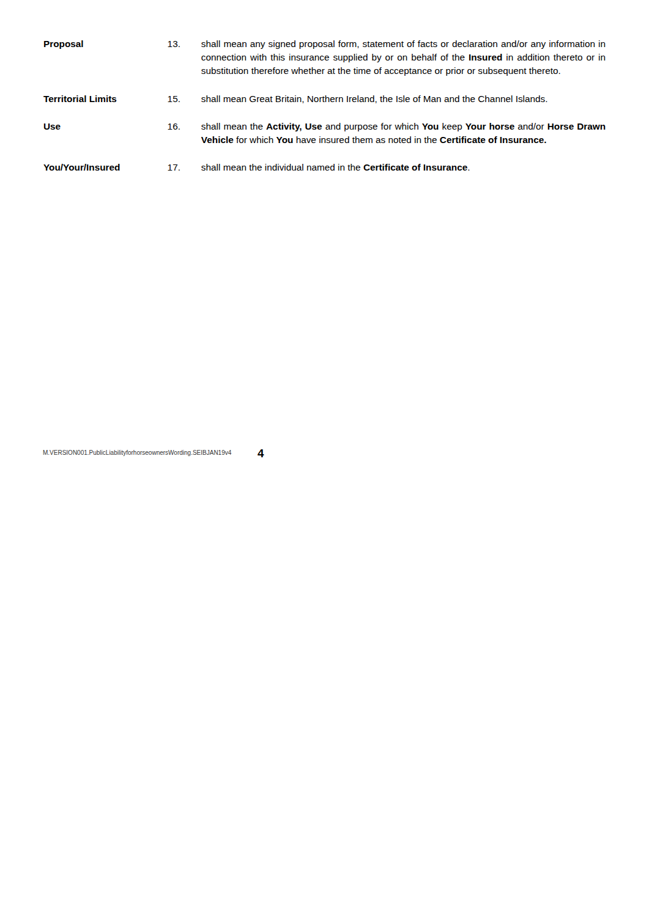| Proposal | 13. | shall mean any signed proposal form, statement of facts or declaration and/or any information in connection with this insurance supplied by or on behalf of the Insured in addition thereto or in substitution therefore whether at the time of acceptance or prior or subsequent thereto. |
| Territorial Limits | 15. | shall mean Great Britain, Northern Ireland, the Isle of Man and the Channel Islands. |
| Use | 16. | shall mean the Activity, Use and purpose for which You keep Your horse and/or Horse Drawn Vehicle for which You have insured them as noted in the Certificate of Insurance. |
| You/Your/Insured | 17. | shall mean the individual named in the Certificate of Insurance . |
M.VERSION001.PublicLiabilityforhorseownersWording.SEIBJAN19v4 4